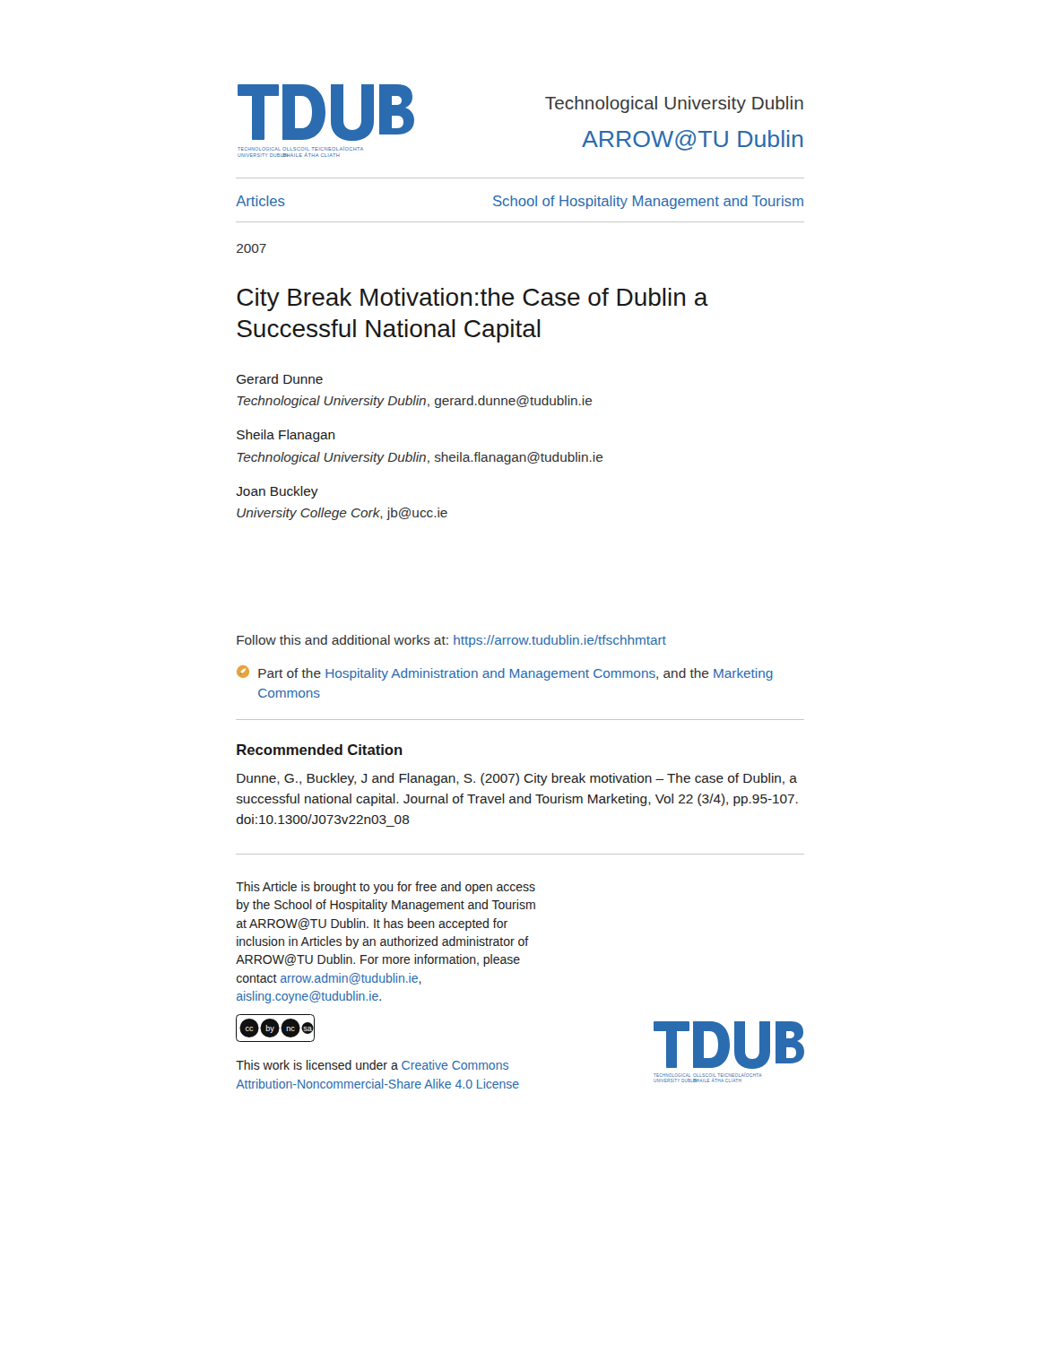OLLSCOIL TEICNEOLAÍOCHTA BHAILE ÁTHA CLIATH TECHNOLOGICAL UNIVERSITY DUBLIN
Technological University Dublin
ARROW@TU Dublin
Articles
School of Hospitality Management and Tourism
2007
City Break Motivation:the Case of Dublin a Successful National Capital
Gerard Dunne Technological University Dublin, gerard.dunne@tudublin.ie
Sheila Flanagan Technological University Dublin, sheila.flanagan@tudublin.ie
Joan Buckley University College Cork, jb@ucc.ie
Follow this and additional works at: https://arrow.tudublin.ie/tfschhmtart
Part of the Hospitality Administration and Management Commons, and the Marketing Commons
Recommended Citation
Dunne, G., Buckley, J and Flanagan, S. (2007) City break motivation – The case of Dublin, a successful national capital. Journal of Travel and Tourism Marketing, Vol 22 (3/4), pp.95-107. doi:10.1300/J073v22n03_08
This Article is brought to you for free and open access by the School of Hospitality Management and Tourism at ARROW@TU Dublin. It has been accepted for inclusion in Articles by an authorized administrator of ARROW@TU Dublin. For more information, please contact arrow.admin@tudublin.ie, aisling.coyne@tudublin.ie.
cc by nc sa
This work is licensed under a Creative Commons Attribution-Noncommercial-Share Alike 4.0 License
OLLSCOIL TEICNEOLAÍOCHTA BHAILE ÁTHA CLIATH TECHNOLOGICAL UNIVERSITY DUBLIN